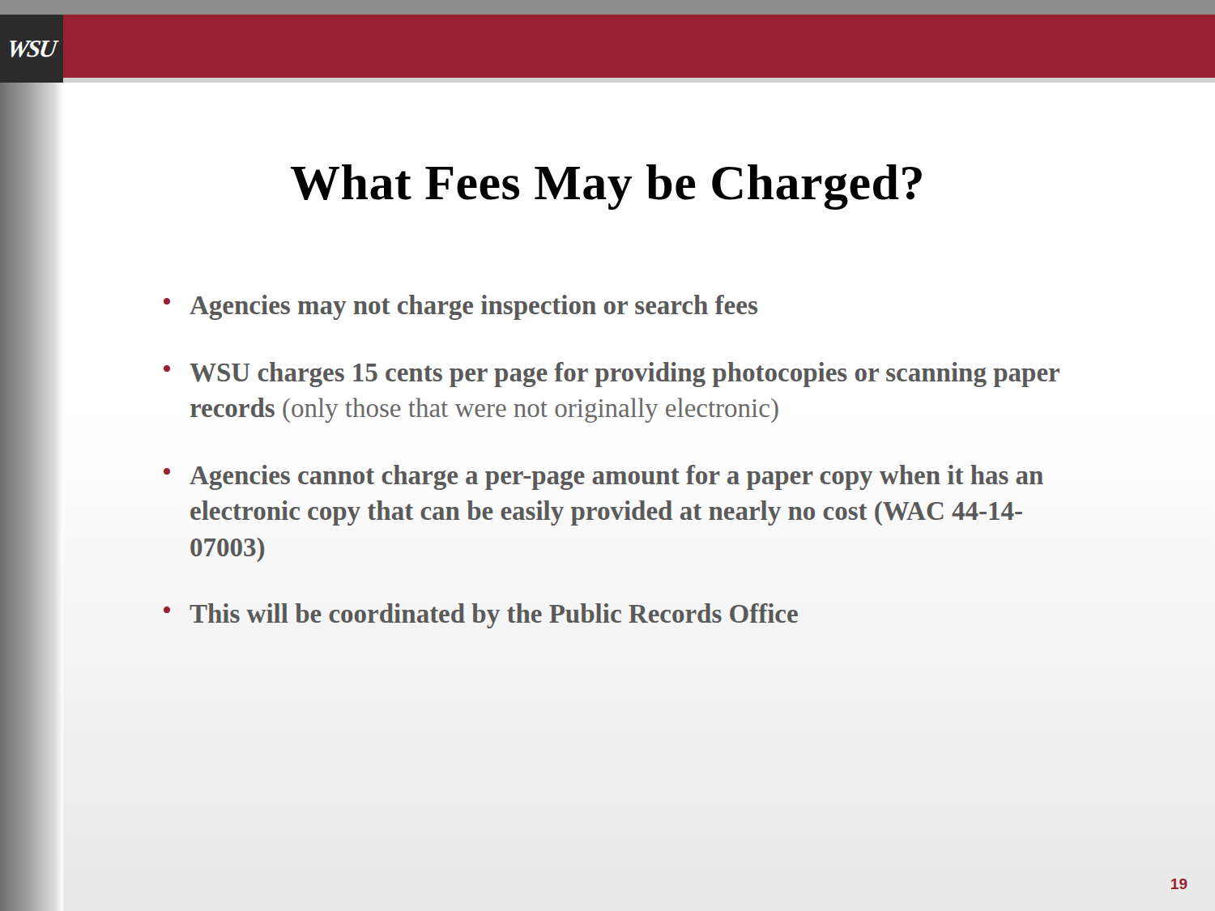WSU
What Fees May be Charged?
Agencies may not charge inspection or search fees
WSU charges 15 cents per page for providing photocopies or scanning paper records (only those that were not originally electronic)
Agencies cannot charge a per-page amount for a paper copy when it has an electronic copy that can be easily provided at nearly no cost (WAC 44-14-07003)
This will be coordinated by the Public Records Office
19